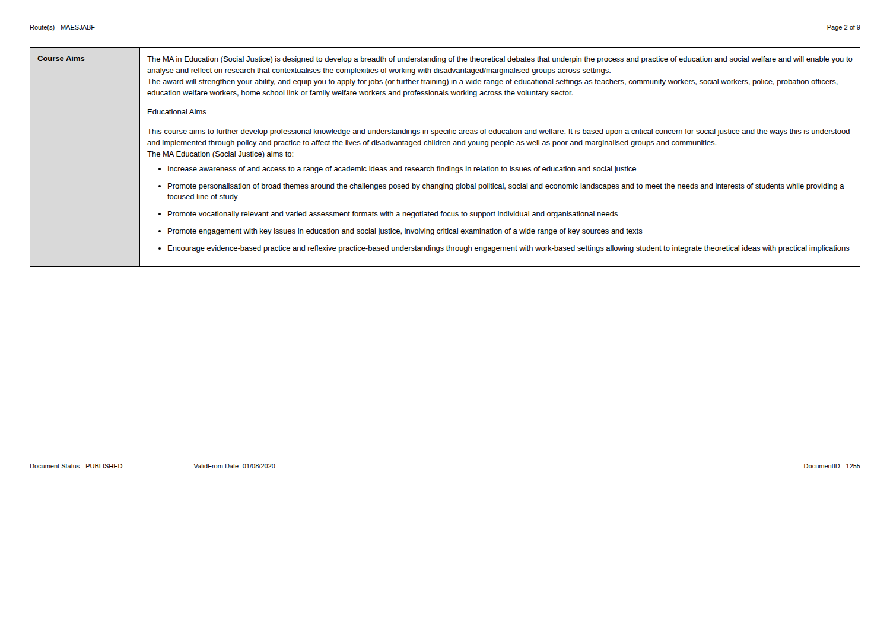Route(s) - MAESJABF
Page 2 of 9
| Course Aims | The MA in Education (Social Justice) is designed to develop a breadth of understanding of the theoretical debates that underpin the process and practice of education and social welfare and will enable you to analyse and reflect on research that contextualises the complexities of working with disadvantaged/marginalised groups across settings. The award will strengthen your ability, and equip you to apply for jobs (or further training) in a wide range of educational settings as teachers, community workers, social workers, police, probation officers, education welfare workers, home school link or family welfare workers and professionals working across the voluntary sector. Educational Aims This course aims to further develop professional knowledge and understandings in specific areas of education and welfare. It is based upon a critical concern for social justice and the ways this is understood and implemented through policy and practice to affect the lives of disadvantaged children and young people as well as poor and marginalised groups and communities. The MA Education (Social Justice) aims to: Increase awareness of and access to a range of academic ideas and research findings in relation to issues of education and social justice Promote personalisation of broad themes around the challenges posed by changing global political, social and economic landscapes and to meet the needs and interests of students while providing a focused line of study Promote vocationally relevant and varied assessment formats with a negotiated focus to support individual and organisational needs Promote engagement with key issues in education and social justice, involving critical examination of a wide range of key sources and texts Encourage evidence-based practice and reflexive practice-based understandings through engagement with work-based settings allowing student to integrate theoretical ideas with practical implications |
Document Status - PUBLISHED
ValidFrom Date- 01/08/2020
DocumentID - 1255